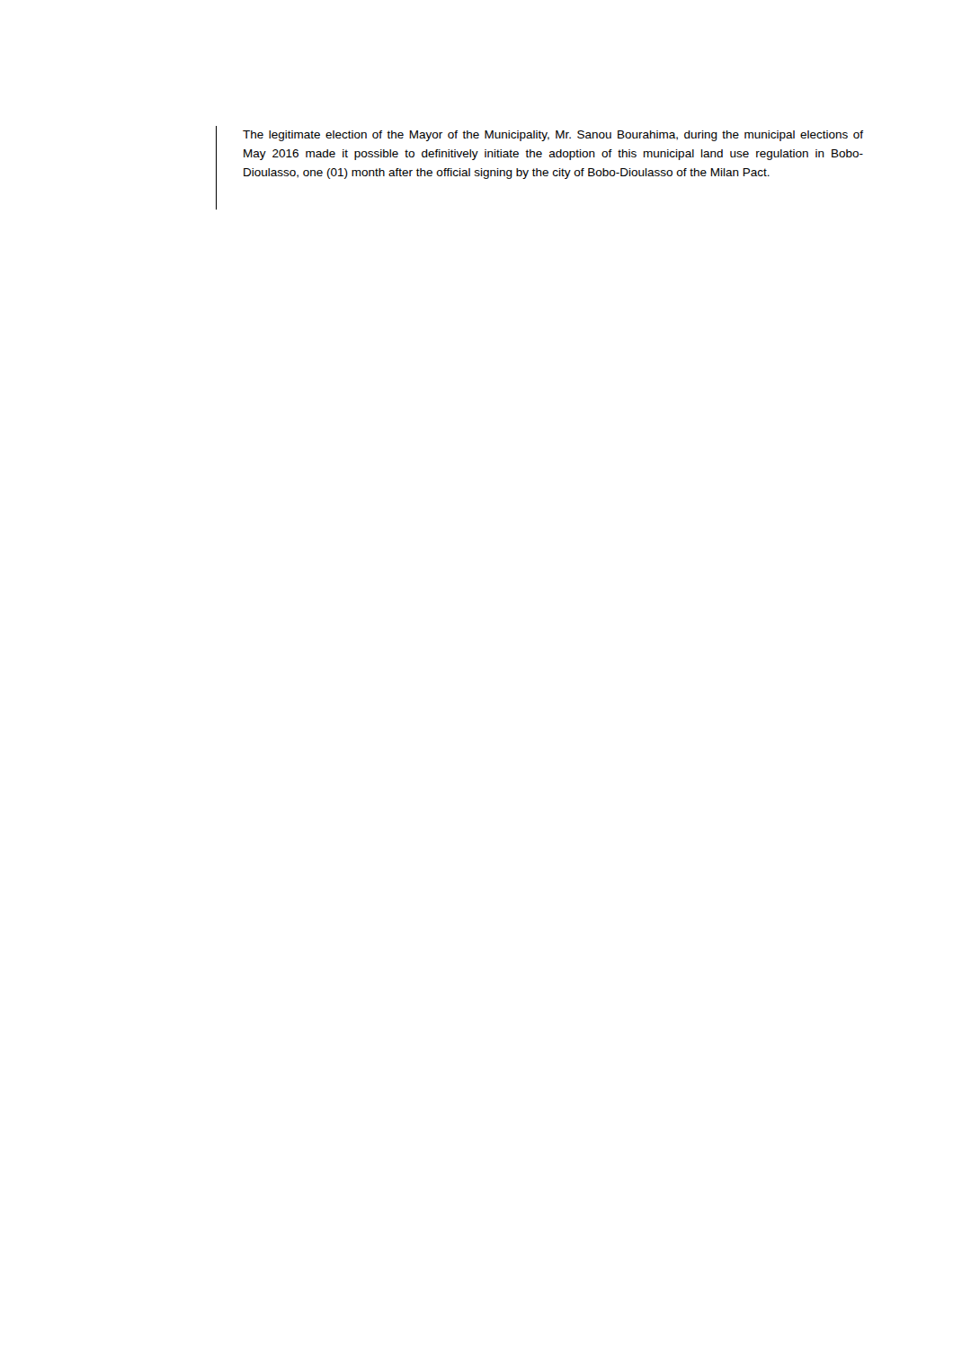The legitimate election of the Mayor of the Municipality, Mr. Sanou Bourahima, during the municipal elections of May 2016 made it possible to definitively initiate the adoption of this municipal land use regulation in Bobo-Dioulasso, one (01) month after the official signing by the city of Bobo-Dioulasso of the Milan Pact.